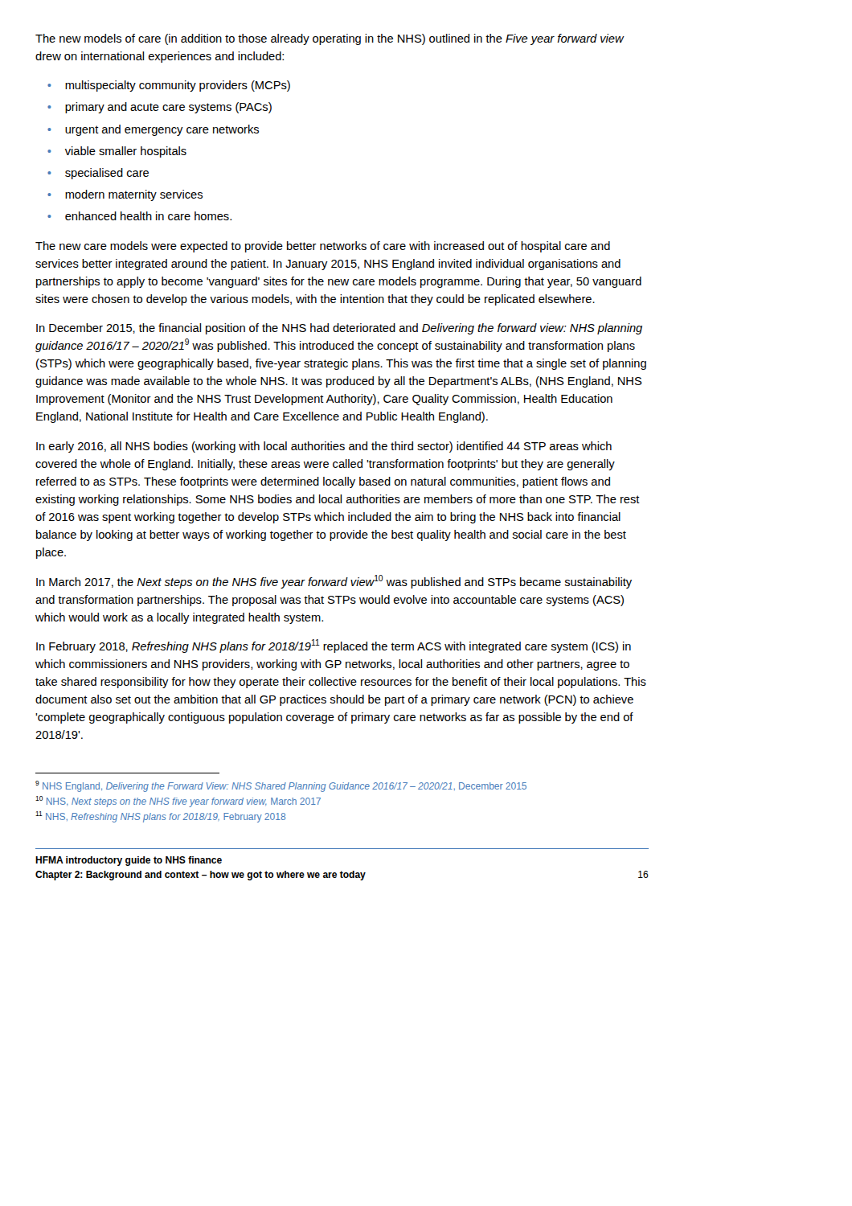The new models of care (in addition to those already operating in the NHS) outlined in the Five year forward view drew on international experiences and included:
multispecialty community providers (MCPs)
primary and acute care systems (PACs)
urgent and emergency care networks
viable smaller hospitals
specialised care
modern maternity services
enhanced health in care homes.
The new care models were expected to provide better networks of care with increased out of hospital care and services better integrated around the patient. In January 2015, NHS England invited individual organisations and partnerships to apply to become 'vanguard' sites for the new care models programme. During that year, 50 vanguard sites were chosen to develop the various models, with the intention that they could be replicated elsewhere.
In December 2015, the financial position of the NHS had deteriorated and Delivering the forward view: NHS planning guidance 2016/17 – 2020/219 was published. This introduced the concept of sustainability and transformation plans (STPs) which were geographically based, five-year strategic plans. This was the first time that a single set of planning guidance was made available to the whole NHS. It was produced by all the Department's ALBs, (NHS England, NHS Improvement (Monitor and the NHS Trust Development Authority), Care Quality Commission, Health Education England, National Institute for Health and Care Excellence and Public Health England).
In early 2016, all NHS bodies (working with local authorities and the third sector) identified 44 STP areas which covered the whole of England. Initially, these areas were called 'transformation footprints' but they are generally referred to as STPs. These footprints were determined locally based on natural communities, patient flows and existing working relationships. Some NHS bodies and local authorities are members of more than one STP. The rest of 2016 was spent working together to develop STPs which included the aim to bring the NHS back into financial balance by looking at better ways of working together to provide the best quality health and social care in the best place.
In March 2017, the Next steps on the NHS five year forward view10 was published and STPs became sustainability and transformation partnerships. The proposal was that STPs would evolve into accountable care systems (ACS) which would work as a locally integrated health system.
In February 2018, Refreshing NHS plans for 2018/1911 replaced the term ACS with integrated care system (ICS) in which commissioners and NHS providers, working with GP networks, local authorities and other partners, agree to take shared responsibility for how they operate their collective resources for the benefit of their local populations. This document also set out the ambition that all GP practices should be part of a primary care network (PCN) to achieve 'complete geographically contiguous population coverage of primary care networks as far as possible by the end of 2018/19'.
9 NHS England, Delivering the Forward View: NHS Shared Planning Guidance 2016/17 – 2020/21, December 2015
10 NHS, Next steps on the NHS five year forward view, March 2017
11 NHS, Refreshing NHS plans for 2018/19, February 2018
HFMA introductory guide to NHS finance
Chapter 2: Background and context – how we got to where we are today
16